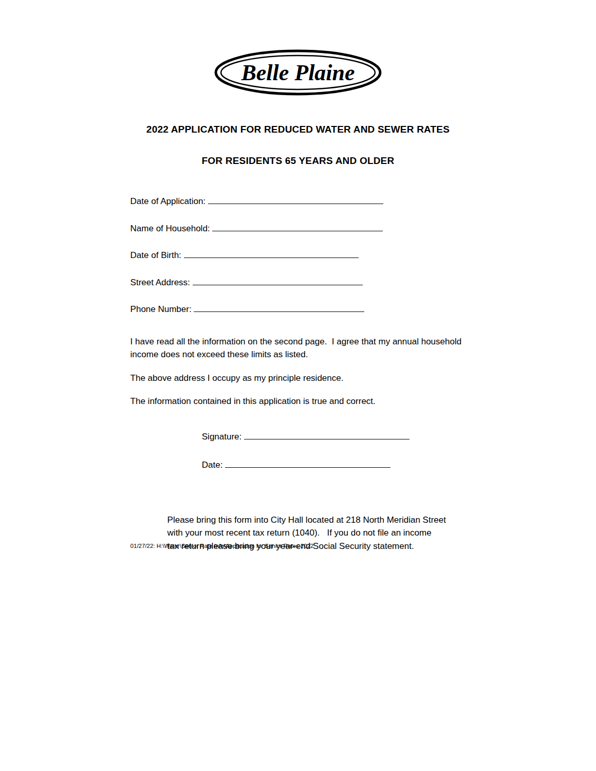Belle Plaine
2022 APPLICATION FOR REDUCED WATER AND SEWER RATES
FOR RESIDENTS 65 YEARS AND OLDER
Date of Application:
Name of Household:
Date of Birth:
Street Address:
Phone Number:
I have read all the information on the second page. I agree that my annual household income does not exceed these limits as listed.
The above address I occupy as my principle residence.
The information contained in this application is true and correct.
Signature:
Date:
Please bring this form into City Hall located at 218 North Meridian Street
with your most recent tax return (1040). If you do not file an income
tax return please bring your year-end Social Security statement.
01/27/22: H:\Water\Senior Rate Info\Application for Senior Rates 2022